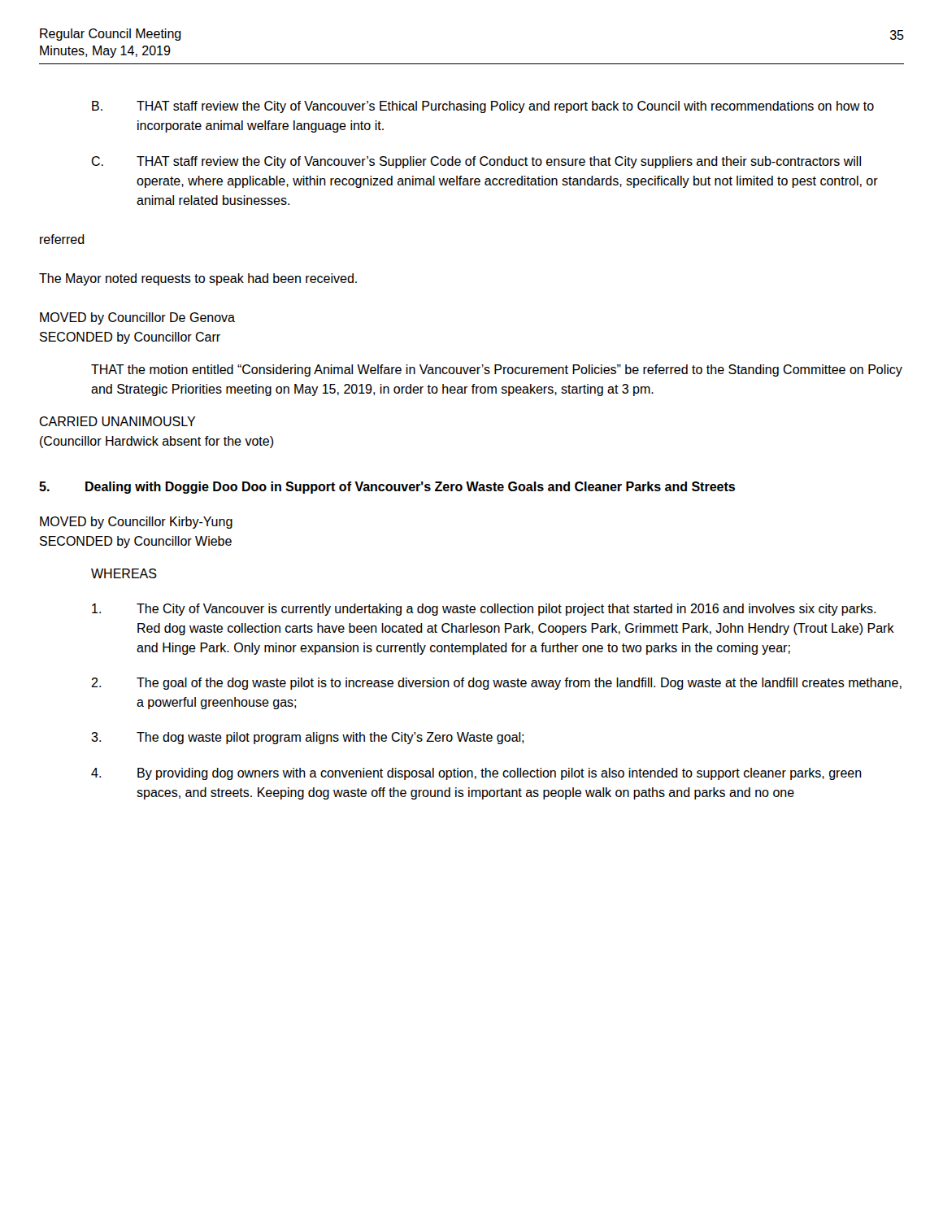Regular Council Meeting
Minutes, May 14, 2019
35
B.
THAT staff review the City of Vancouver’s Ethical Purchasing Policy and report back to Council with recommendations on how to incorporate animal welfare language into it.
C.
THAT staff review the City of Vancouver’s Supplier Code of Conduct to ensure that City suppliers and their sub-contractors will operate, where applicable, within recognized animal welfare accreditation standards, specifically but not limited to pest control, or animal related businesses.
referred
The Mayor noted requests to speak had been received.
MOVED by Councillor De Genova
SECONDED by Councillor Carr
THAT the motion entitled “Considering Animal Welfare in Vancouver’s Procurement Policies” be referred to the Standing Committee on Policy and Strategic Priorities meeting on May 15, 2019, in order to hear from speakers, starting at 3 pm.
CARRIED UNANIMOUSLY
(Councillor Hardwick absent for the vote)
5.
Dealing with Doggie Doo Doo in Support of Vancouver's Zero Waste Goals and Cleaner Parks and Streets
MOVED by Councillor Kirby-Yung
SECONDED by Councillor Wiebe
WHEREAS
1.
The City of Vancouver is currently undertaking a dog waste collection pilot project that started in 2016 and involves six city parks. Red dog waste collection carts have been located at Charleson Park, Coopers Park, Grimmett Park, John Hendry (Trout Lake) Park and Hinge Park. Only minor expansion is currently contemplated for a further one to two parks in the coming year;
2.
The goal of the dog waste pilot is to increase diversion of dog waste away from the landfill. Dog waste at the landfill creates methane, a powerful greenhouse gas;
3.
The dog waste pilot program aligns with the City’s Zero Waste goal;
4.
By providing dog owners with a convenient disposal option, the collection pilot is also intended to support cleaner parks, green spaces, and streets. Keeping dog waste off the ground is important as people walk on paths and parks and no one